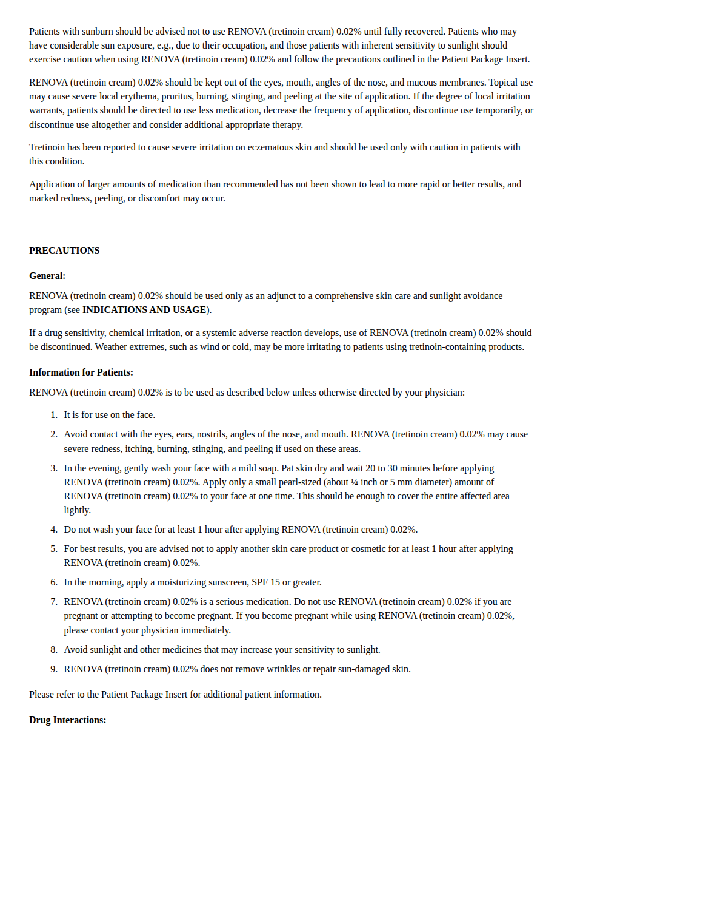Patients with sunburn should be advised not to use RENOVA (tretinoin cream) 0.02% until fully recovered. Patients who may have considerable sun exposure, e.g., due to their occupation, and those patients with inherent sensitivity to sunlight should exercise caution when using RENOVA (tretinoin cream) 0.02% and follow the precautions outlined in the Patient Package Insert.
RENOVA (tretinoin cream) 0.02% should be kept out of the eyes, mouth, angles of the nose, and mucous membranes. Topical use may cause severe local erythema, pruritus, burning, stinging, and peeling at the site of application. If the degree of local irritation warrants, patients should be directed to use less medication, decrease the frequency of application, discontinue use temporarily, or discontinue use altogether and consider additional appropriate therapy.
Tretinoin has been reported to cause severe irritation on eczematous skin and should be used only with caution in patients with this condition.
Application of larger amounts of medication than recommended has not been shown to lead to more rapid or better results, and marked redness, peeling, or discomfort may occur.
PRECAUTIONS
General:
RENOVA (tretinoin cream) 0.02% should be used only as an adjunct to a comprehensive skin care and sunlight avoidance program (see INDICATIONS AND USAGE).
If a drug sensitivity, chemical irritation, or a systemic adverse reaction develops, use of RENOVA (tretinoin cream) 0.02% should be discontinued. Weather extremes, such as wind or cold, may be more irritating to patients using tretinoin-containing products.
Information for Patients:
RENOVA (tretinoin cream) 0.02% is to be used as described below unless otherwise directed by your physician:
It is for use on the face.
Avoid contact with the eyes, ears, nostrils, angles of the nose, and mouth. RENOVA (tretinoin cream) 0.02% may cause severe redness, itching, burning, stinging, and peeling if used on these areas.
In the evening, gently wash your face with a mild soap. Pat skin dry and wait 20 to 30 minutes before applying RENOVA (tretinoin cream) 0.02%. Apply only a small pearl-sized (about ¼ inch or 5 mm diameter) amount of RENOVA (tretinoin cream) 0.02% to your face at one time. This should be enough to cover the entire affected area lightly.
Do not wash your face for at least 1 hour after applying RENOVA (tretinoin cream) 0.02%.
For best results, you are advised not to apply another skin care product or cosmetic for at least 1 hour after applying RENOVA (tretinoin cream) 0.02%.
In the morning, apply a moisturizing sunscreen, SPF 15 or greater.
RENOVA (tretinoin cream) 0.02% is a serious medication. Do not use RENOVA (tretinoin cream) 0.02% if you are pregnant or attempting to become pregnant. If you become pregnant while using RENOVA (tretinoin cream) 0.02%, please contact your physician immediately.
Avoid sunlight and other medicines that may increase your sensitivity to sunlight.
RENOVA (tretinoin cream) 0.02% does not remove wrinkles or repair sun-damaged skin.
Please refer to the Patient Package Insert for additional patient information.
Drug Interactions: